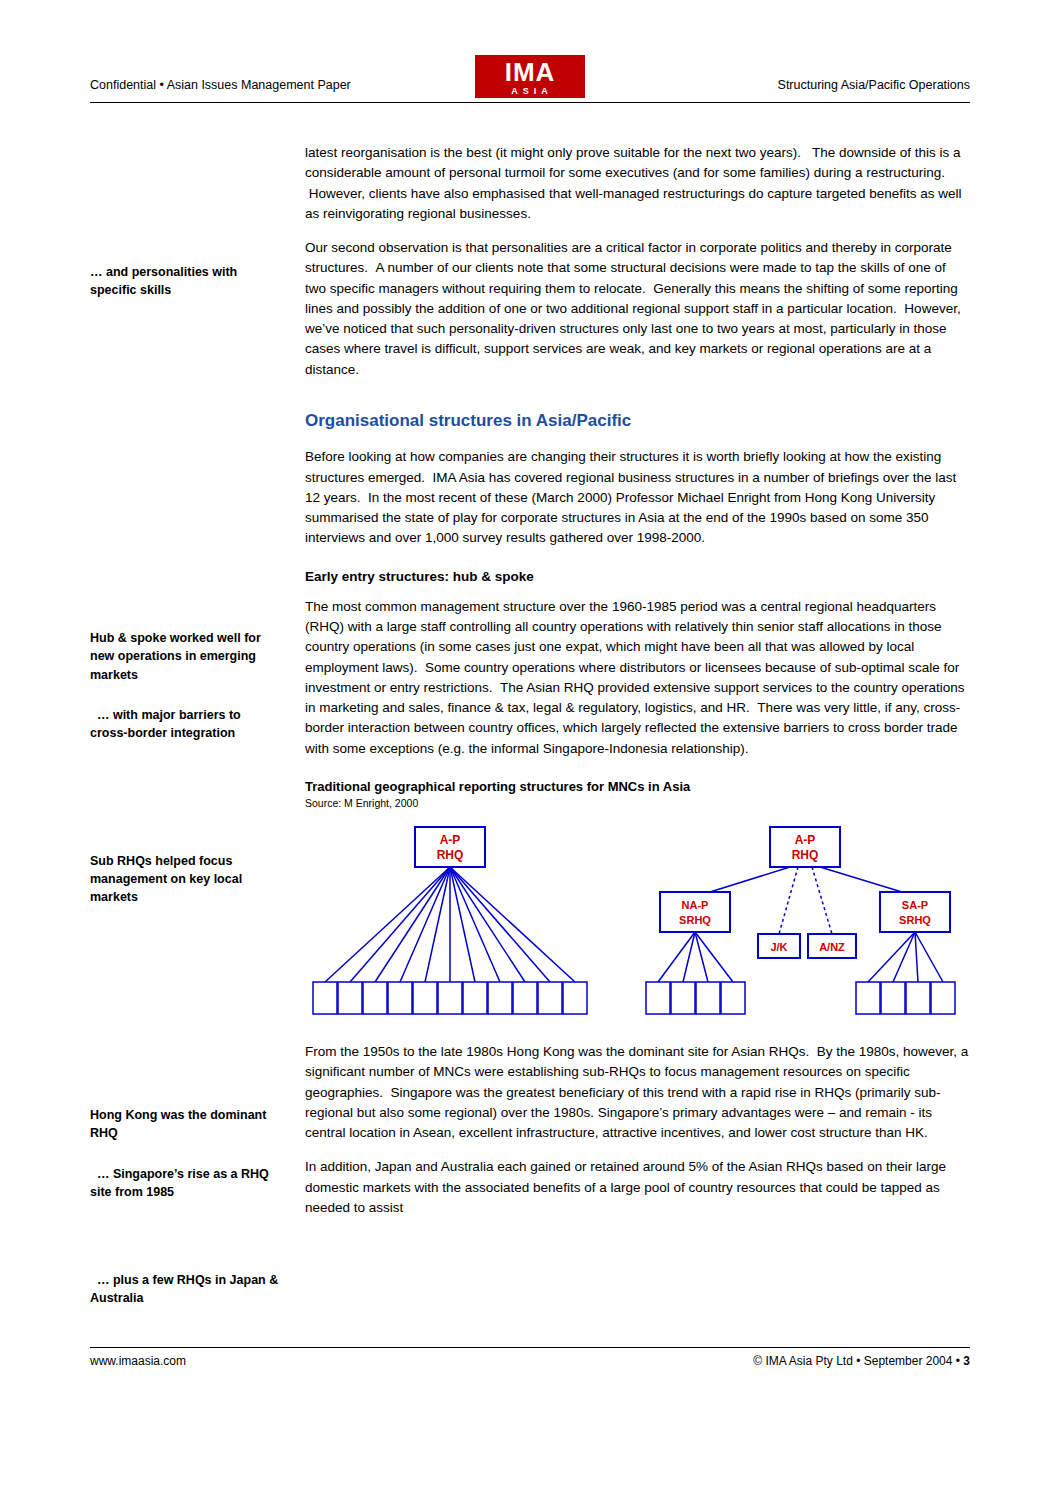Confidential • Asian Issues Management Paper
IMA ASIA
Structuring Asia/Pacific Operations
… and personalities with specific skills
Hub & spoke worked well for new operations in emerging markets
… with major barriers to cross-border integration
Sub RHQs helped focus management on key local markets
Hong Kong was the dominant RHQ
… Singapore’s rise as a RHQ site from 1985
… plus a few RHQs in Japan & Australia
latest reorganisation is the best (it might only prove suitable for the next two years). The downside of this is a considerable amount of personal turmoil for some executives (and for some families) during a restructuring. However, clients have also emphasised that well-managed restructurings do capture targeted benefits as well as reinvigorating regional businesses.
Our second observation is that personalities are a critical factor in corporate politics and thereby in corporate structures. A number of our clients note that some structural decisions were made to tap the skills of one of two specific managers without requiring them to relocate. Generally this means the shifting of some reporting lines and possibly the addition of one or two additional regional support staff in a particular location. However, we’ve noticed that such personality-driven structures only last one to two years at most, particularly in those cases where travel is difficult, support services are weak, and key markets or regional operations are at a distance.
Organisational structures in Asia/Pacific
Before looking at how companies are changing their structures it is worth briefly looking at how the existing structures emerged. IMA Asia has covered regional business structures in a number of briefings over the last 12 years. In the most recent of these (March 2000) Professor Michael Enright from Hong Kong University summarised the state of play for corporate structures in Asia at the end of the 1990s based on some 350 interviews and over 1,000 survey results gathered over 1998-2000.
Early entry structures: hub & spoke
The most common management structure over the 1960-1985 period was a central regional headquarters (RHQ) with a large staff controlling all country operations with relatively thin senior staff allocations in those country operations (in some cases just one expat, which might have been all that was allowed by local employment laws). Some country operations where distributors or licensees because of sub-optimal scale for investment or entry restrictions. The Asian RHQ provided extensive support services to the country operations in marketing and sales, finance & tax, legal & regulatory, logistics, and HR. There was very little, if any, cross-border interaction between country offices, which largely reflected the extensive barriers to cross border trade with some exceptions (e.g. the informal Singapore-Indonesia relationship).
Traditional geographical reporting structures for MNCs in Asia
Source: M Enright, 2000
A-P RHQ A-P RHQ NA-P SRHQ SA-P SRHQ J/K A/NZ
From the 1950s to the late 1980s Hong Kong was the dominant site for Asian RHQs. By the 1980s, however, a significant number of MNCs were establishing sub-RHQs to focus management resources on specific geographies. Singapore was the greatest beneficiary of this trend with a rapid rise in RHQs (primarily sub-regional but also some regional) over the 1980s. Singapore’s primary advantages were – and remain - its central location in Asean, excellent infrastructure, attractive incentives, and lower cost structure than HK.
In addition, Japan and Australia each gained or retained around 5% of the Asian RHQs based on their large domestic markets with the associated benefits of a large pool of country resources that could be tapped as needed to assist
www.imaasia.com
© IMA Asia Pty Ltd • September 2004 • 3